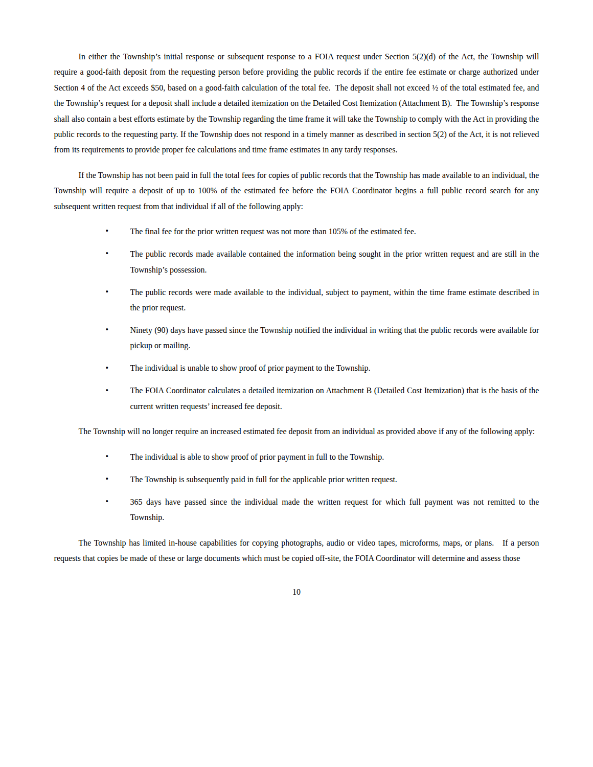In either the Township’s initial response or subsequent response to a FOIA request under Section 5(2)(d) of the Act, the Township will require a good-faith deposit from the requesting person before providing the public records if the entire fee estimate or charge authorized under Section 4 of the Act exceeds $50, based on a good-faith calculation of the total fee. The deposit shall not exceed ½ of the total estimated fee, and the Township’s request for a deposit shall include a detailed itemization on the Detailed Cost Itemization (Attachment B). The Township’s response shall also contain a best efforts estimate by the Township regarding the time frame it will take the Township to comply with the Act in providing the public records to the requesting party. If the Township does not respond in a timely manner as described in section 5(2) of the Act, it is not relieved from its requirements to provide proper fee calculations and time frame estimates in any tardy responses.
If the Township has not been paid in full the total fees for copies of public records that the Township has made available to an individual, the Township will require a deposit of up to 100% of the estimated fee before the FOIA Coordinator begins a full public record search for any subsequent written request from that individual if all of the following apply:
The final fee for the prior written request was not more than 105% of the estimated fee.
The public records made available contained the information being sought in the prior written request and are still in the Township’s possession.
The public records were made available to the individual, subject to payment, within the time frame estimate described in the prior request.
Ninety (90) days have passed since the Township notified the individual in writing that the public records were available for pickup or mailing.
The individual is unable to show proof of prior payment to the Township.
The FOIA Coordinator calculates a detailed itemization on Attachment B (Detailed Cost Itemization) that is the basis of the current written requests’ increased fee deposit.
The Township will no longer require an increased estimated fee deposit from an individual as provided above if any of the following apply:
The individual is able to show proof of prior payment in full to the Township.
The Township is subsequently paid in full for the applicable prior written request.
365 days have passed since the individual made the written request for which full payment was not remitted to the Township.
The Township has limited in-house capabilities for copying photographs, audio or video tapes, microforms, maps, or plans. If a person requests that copies be made of these or large documents which must be copied off-site, the FOIA Coordinator will determine and assess those
10